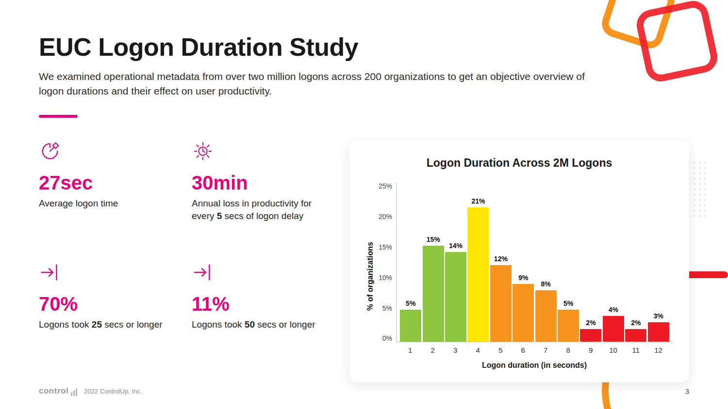EUC Logon Duration Study
We examined operational metadata from over two million logons across 200 organizations to get an objective overview of logon durations and their effect on user productivity.
27sec
Average logon time
30min
Annual loss in productivity for every 5 secs of logon delay
70%
Logons took 25 secs or longer
11%
Logons took 50 secs or longer
Logon Duration Across 2M Logons
% of organizations
25% 20% 15% 10% 5% 0%
5%
15%
14%
21%
12%
9%
8%
5%
2%
4%
2%
3%
123456 789101112
Logon duration (in seconds)
control
2022 ControlUp, Inc.
3